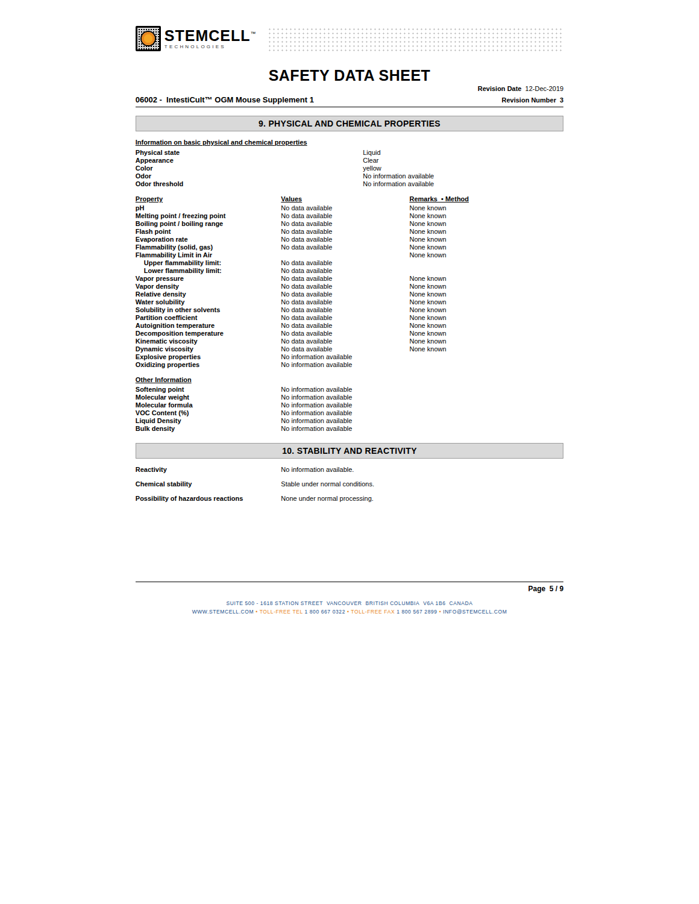STEMCELL™
TECHNOLOGIES
SAFETY DATA SHEET
Revision Date 12-Dec-2019
06002 - IntestiCult™ OGM Mouse Supplement 1
Revision Number 3
9. PHYSICAL AND CHEMICAL PROPERTIES
Information on basic physical and chemical properties
| Physical state | Liquid |
| Appearance | Clear |
| Color | yellow |
| Odor | No information available |
| Odor threshold | No information available |
| Property | Values | Remarks • Method |
| pH | No data available | None known |
| Melting point / freezing point | No data available | None known |
| Boiling point / boiling range | No data available | None known |
| Flash point | No data available | None known |
| Evaporation rate | No data available | None known |
| Flammability (solid, gas) | No data available | None known |
| Flammability Limit in Air | | None known |
| Upper flammability limit: | No data available | |
| Lower flammability limit: | No data available | |
| Vapor pressure | No data available | None known |
| Vapor density | No data available | None known |
| Relative density | No data available | None known |
| Water solubility | No data available | None known |
| Solubility in other solvents | No data available | None known |
| Partition coefficient | No data available | None known |
| Autoignition temperature | No data available | None known |
| Decomposition temperature | No data available | None known |
| Kinematic viscosity | No data available | None known |
| Dynamic viscosity | No data available | None known |
| Explosive properties | No information available | |
| Oxidizing properties | No information available | |
| Other Information | | |
| Softening point | No information available | |
| Molecular weight | No information available | |
| Molecular formula | No information available | |
| VOC Content (%) | No information available | |
| Liquid Density | No information available | |
| Bulk density | No information available | |
10. STABILITY AND REACTIVITY
Reactivity
No information available.
Chemical stability
Stable under normal conditions.
Possibility of hazardous reactions
None under normal processing.
Page 5 / 9
SUITE 500 - 1618 STATION STREET VANCOUVER BRITISH COLUMBIA V6A 1B6 CANADA
WWW.STEMCELL.COM • TOLL-FREE TEL 1 800 667 0322 • TOLL-FREE FAX 1 800 567 2899 • INFO@STEMCELL.COM